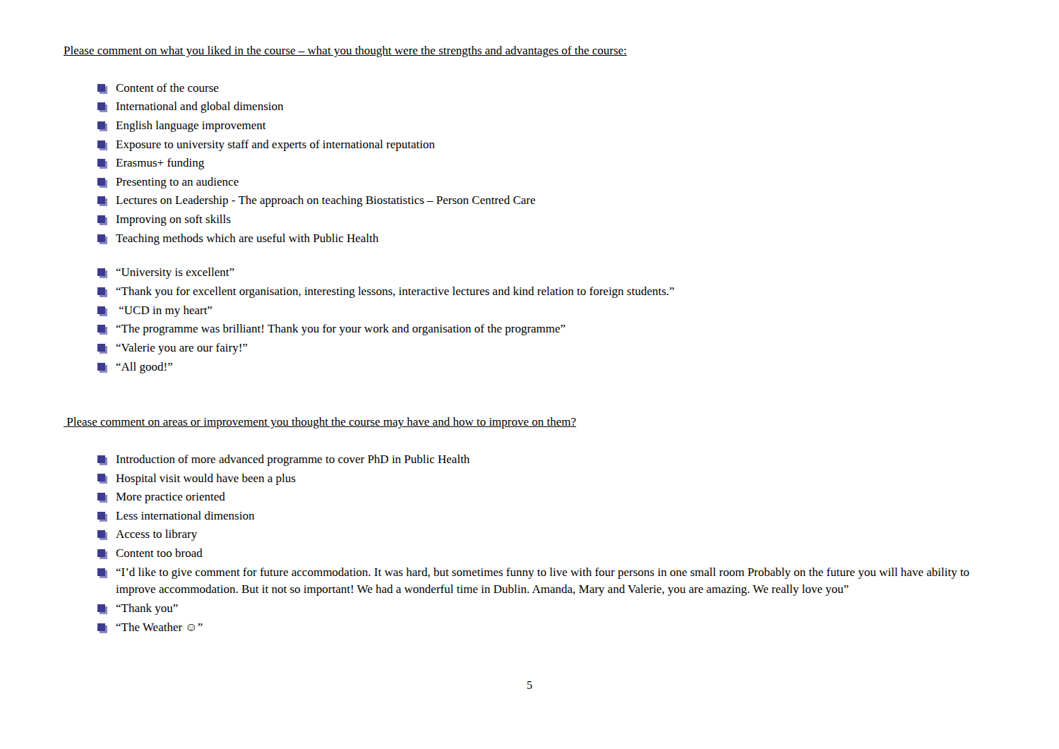Please comment on what you liked in the course – what you thought were the strengths and advantages of the course:
Content of the course
International and global dimension
English language improvement
Exposure to university staff and experts of international reputation
Erasmus+ funding
Presenting to an audience
Lectures on Leadership - The approach on teaching Biostatistics – Person Centred Care
Improving on soft skills
Teaching methods which are useful with Public Health
“University is excellent”
“Thank you for excellent organisation, interesting lessons, interactive lectures and kind relation to foreign students.”
“UCD in my heart”
“The programme was brilliant! Thank you for your work and organisation of the programme”
“Valerie you are our fairy!”
“All good!”
Please comment on areas or improvement you thought the course may have and how to improve on them?
Introduction of more advanced programme to cover PhD in Public Health
Hospital visit would have been a plus
More practice oriented
Less international dimension
Access to library
Content too broad
“I’d like to give comment for future accommodation. It was hard, but sometimes funny to live with four persons in one small room Probably on the future you will have ability to improve accommodation. But it not so important! We had a wonderful time in Dublin. Amanda, Mary and Valerie, you are amazing. We really love you”
“Thank you”
“The Weather ☺”
5